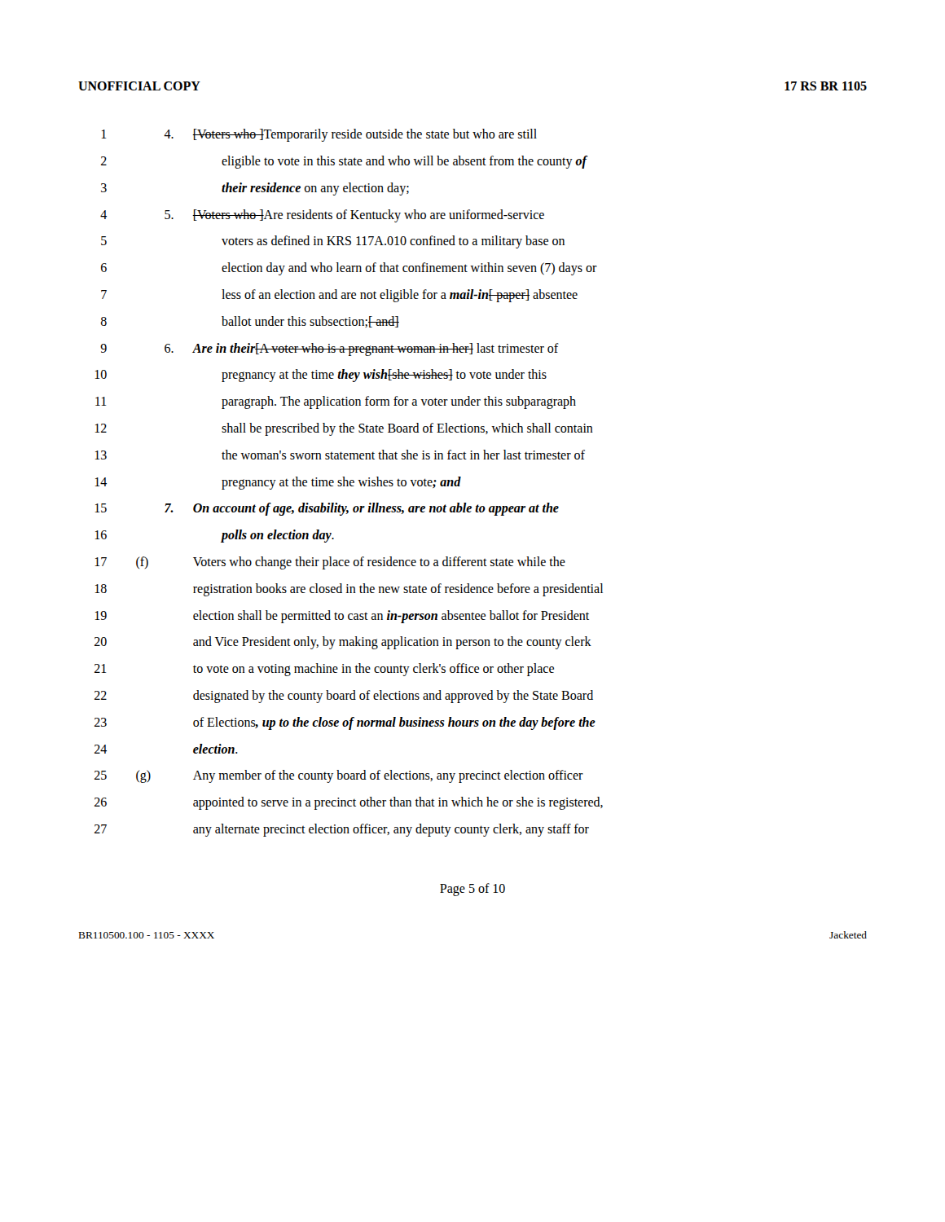UNOFFICIAL COPY 17 RS BR 1105
| 1 | 4. | [Voters who ] Temporarily reside outside the state but who are still |
| 2 | | eligible to vote in this state and who will be absent from the county of |
| 3 | | their residence on any election day; |
| 4 | 5. | [Voters who ] Are residents of Kentucky who are uniformed-service |
| 5 | | voters as defined in KRS 117A.010 confined to a military base on |
| 6 | | election day and who learn of that confinement within seven (7) days or |
| 7 | | less of an election and are not eligible for a mail-in [ paper] absentee |
| 8 | | ballot under this subsection; [ and] |
| 9 | 6. | Are in their [A voter who is a pregnant woman in her] last trimester of |
| 10 | | pregnancy at the time they wish [she wishes] to vote under this |
| 11 | | paragraph. The application form for a voter under this subparagraph |
| 12 | | shall be prescribed by the State Board of Elections, which shall contain |
| 13 | | the woman's sworn statement that she is in fact in her last trimester of |
| 14 | | pregnancy at the time she wishes to vote ; and |
| 15 | 7. | On account of age, disability, or illness, are not able to appear at the |
| 16 | | polls on election day . |
| 17 | (f) | Voters who change their place of residence to a different state while the |
| 18 | | registration books are closed in the new state of residence before a presidential |
| 19 | | election shall be permitted to cast an in-person absentee ballot for President |
| 20 | | and Vice President only, by making application in person to the county clerk |
| 21 | | to vote on a voting machine in the county clerk's office or other place |
| 22 | | designated by the county board of elections and approved by the State Board |
| 23 | | of Elections , up to the close of normal business hours on the day before the |
| 24 | | election . |
| 25 | (g) | Any member of the county board of elections, any precinct election officer |
| 26 | | appointed to serve in a precinct other than that in which he or she is registered, |
| 27 | | any alternate precinct election officer, any deputy county clerk, any staff for |
Page 5 of 10
BR110500.100 - 1105 - XXXX Jacketed